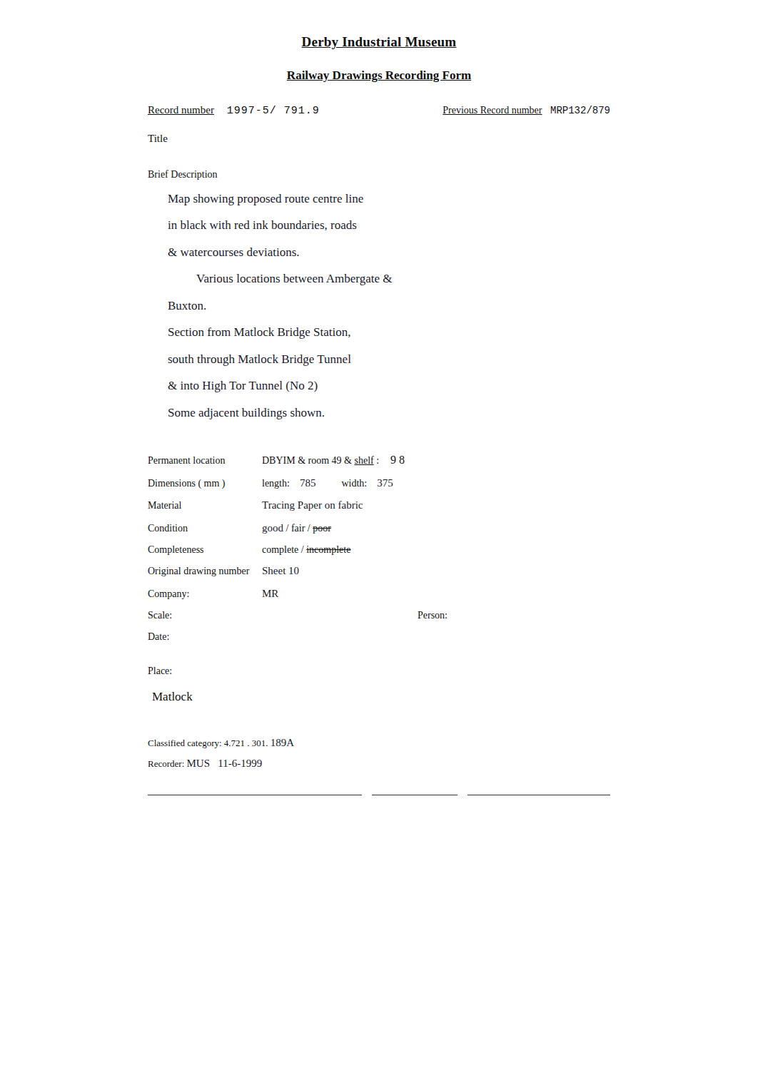Derby Industrial Museum
Railway Drawings Recording Form
Record number 1997-5/ 791.9
Previous Record number MRP132/879
Title
Brief Description
Map showing proposed route centre line
in black with red ink boundaries, roads
& watercourses deviations.
Various locations between Ambergate &
Buxton.
Section from Matlock Bridge Station,
south through Matlock Bridge Tunnel
& into High Tor Tunnel (No 2)
Some adjacent buildings shown.
Permanent location DBYIM & room 49 & shelf : 9 8
Dimensions ( mm ) length: 785 width: 375
Material Tracing Paper on fabric
Condition good / fair / poor
Completeness complete / incomplete
Original drawing number Sheet 10
Company: MR
Scale: Person:
Date:
Place:
Matlock
Classified category: 4.721 . 301. 189A
Recorder: MUS 11-6-1999